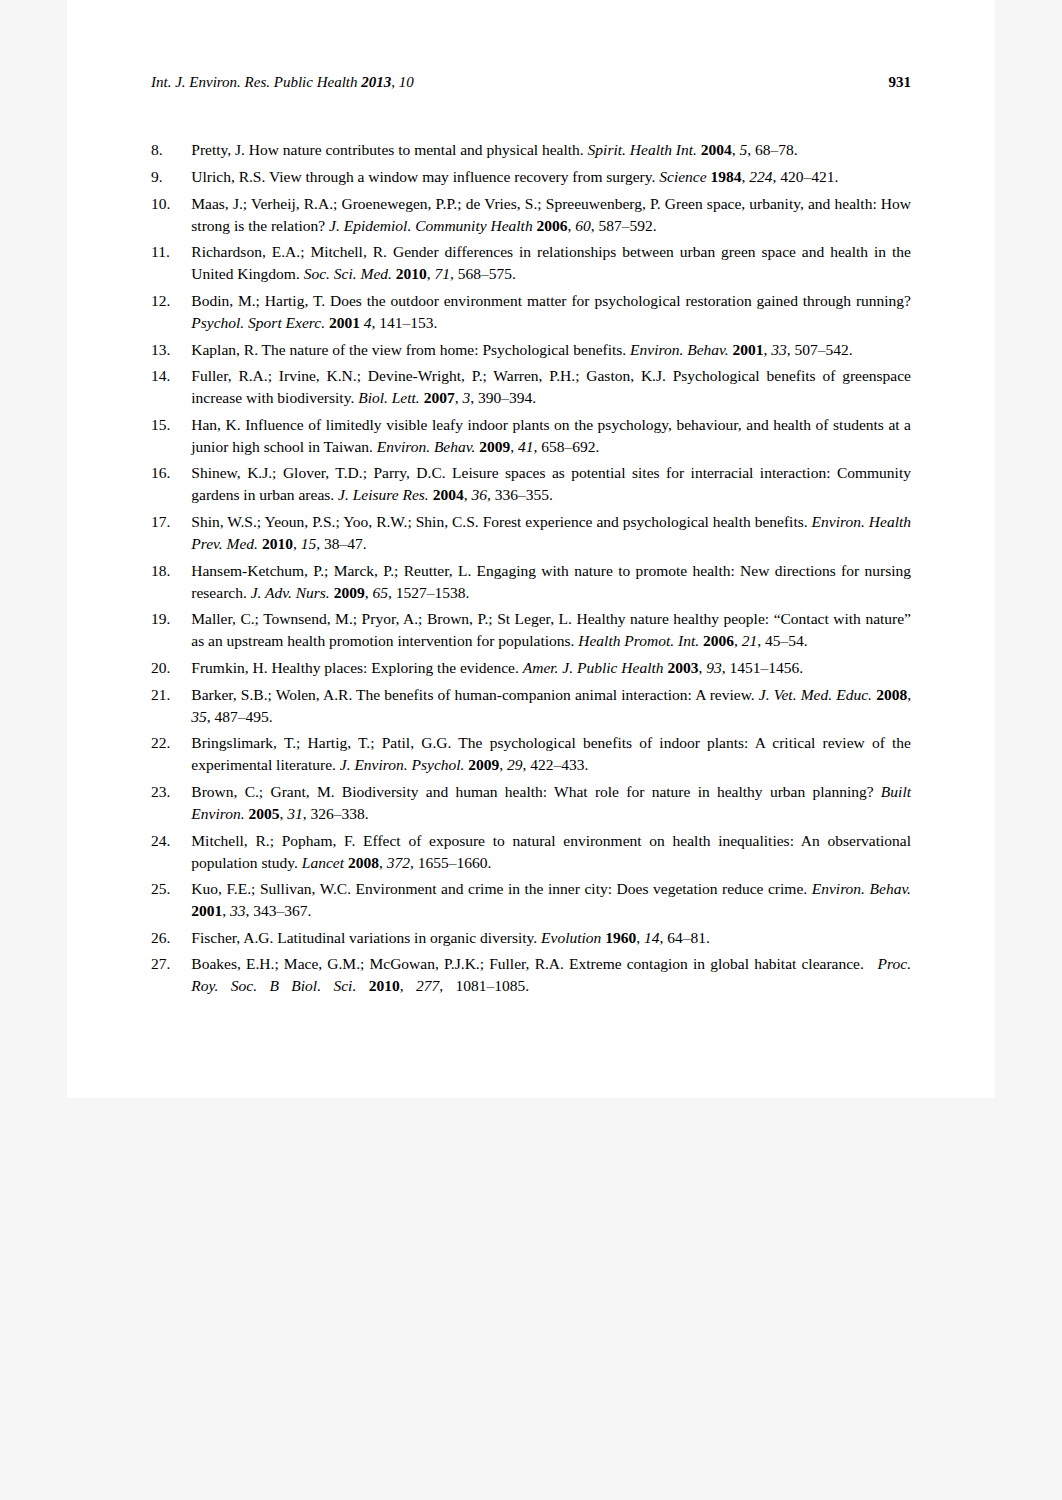Int. J. Environ. Res. Public Health 2013, 10
931
8. Pretty, J. How nature contributes to mental and physical health. Spirit. Health Int. 2004, 5, 68–78.
9. Ulrich, R.S. View through a window may influence recovery from surgery. Science 1984, 224, 420–421.
10. Maas, J.; Verheij, R.A.; Groenewegen, P.P.; de Vries, S.; Spreeuwenberg, P. Green space, urbanity, and health: How strong is the relation? J. Epidemiol. Community Health 2006, 60, 587–592.
11. Richardson, E.A.; Mitchell, R. Gender differences in relationships between urban green space and health in the United Kingdom. Soc. Sci. Med. 2010, 71, 568–575.
12. Bodin, M.; Hartig, T. Does the outdoor environment matter for psychological restoration gained through running? Psychol. Sport Exerc. 2001 4, 141–153.
13. Kaplan, R. The nature of the view from home: Psychological benefits. Environ. Behav. 2001, 33, 507–542.
14. Fuller, R.A.; Irvine, K.N.; Devine-Wright, P.; Warren, P.H.; Gaston, K.J. Psychological benefits of greenspace increase with biodiversity. Biol. Lett. 2007, 3, 390–394.
15. Han, K. Influence of limitedly visible leafy indoor plants on the psychology, behaviour, and health of students at a junior high school in Taiwan. Environ. Behav. 2009, 41, 658–692.
16. Shinew, K.J.; Glover, T.D.; Parry, D.C. Leisure spaces as potential sites for interracial interaction: Community gardens in urban areas. J. Leisure Res. 2004, 36, 336–355.
17. Shin, W.S.; Yeoun, P.S.; Yoo, R.W.; Shin, C.S. Forest experience and psychological health benefits. Environ. Health Prev. Med. 2010, 15, 38–47.
18. Hansem-Ketchum, P.; Marck, P.; Reutter, L. Engaging with nature to promote health: New directions for nursing research. J. Adv. Nurs. 2009, 65, 1527–1538.
19. Maller, C.; Townsend, M.; Pryor, A.; Brown, P.; St Leger, L. Healthy nature healthy people: “Contact with nature” as an upstream health promotion intervention for populations. Health Promot. Int. 2006, 21, 45–54.
20. Frumkin, H. Healthy places: Exploring the evidence. Amer. J. Public Health 2003, 93, 1451–1456.
21. Barker, S.B.; Wolen, A.R. The benefits of human-companion animal interaction: A review. J. Vet. Med. Educ. 2008, 35, 487–495.
22. Bringslimark, T.; Hartig, T.; Patil, G.G. The psychological benefits of indoor plants: A critical review of the experimental literature. J. Environ. Psychol. 2009, 29, 422–433.
23. Brown, C.; Grant, M. Biodiversity and human health: What role for nature in healthy urban planning? Built Environ. 2005, 31, 326–338.
24. Mitchell, R.; Popham, F. Effect of exposure to natural environment on health inequalities: An observational population study. Lancet 2008, 372, 1655–1660.
25. Kuo, F.E.; Sullivan, W.C. Environment and crime in the inner city: Does vegetation reduce crime. Environ. Behav. 2001, 33, 343–367.
26. Fischer, A.G. Latitudinal variations in organic diversity. Evolution 1960, 14, 64–81.
27. Boakes, E.H.; Mace, G.M.; McGowan, P.J.K.; Fuller, R.A. Extreme contagion in global habitat clearance. Proc. Roy. Soc. B Biol. Sci. 2010, 277, 1081–1085.